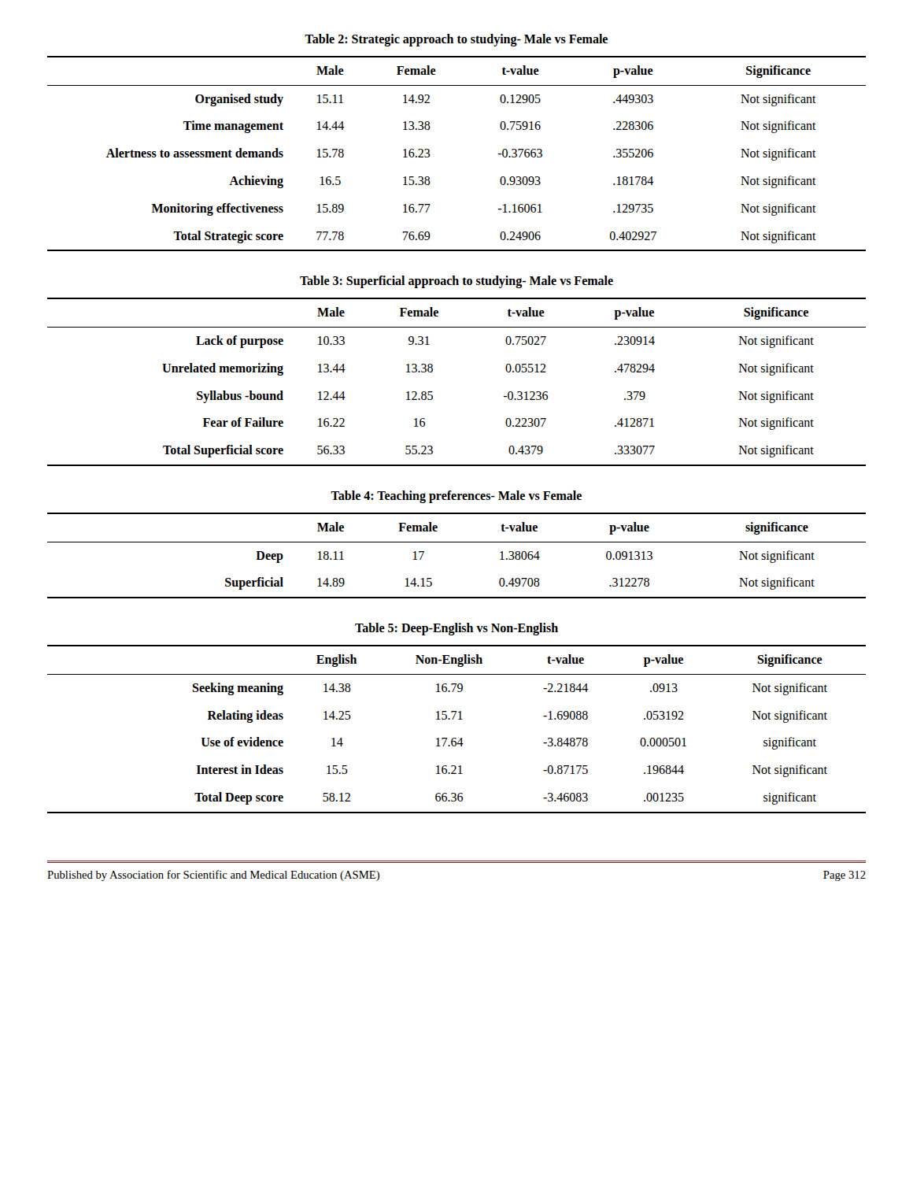Table 2: Strategic approach to studying- Male vs Female
| | Male | Female | t-value | p-value | Significance |
| --- | --- | --- | --- | --- | --- |
| Organised study | 15.11 | 14.92 | 0.12905 | .449303 | Not significant |
| Time management | 14.44 | 13.38 | 0.75916 | .228306 | Not significant |
| Alertness to assessment demands | 15.78 | 16.23 | -0.37663 | .355206 | Not significant |
| Achieving | 16.5 | 15.38 | 0.93093 | .181784 | Not significant |
| Monitoring effectiveness | 15.89 | 16.77 | -1.16061 | .129735 | Not significant |
| Total Strategic score | 77.78 | 76.69 | 0.24906 | 0.402927 | Not significant |
Table 3: Superficial approach to studying- Male vs Female
| | Male | Female | t-value | p-value | Significance |
| --- | --- | --- | --- | --- | --- |
| Lack of purpose | 10.33 | 9.31 | 0.75027 | .230914 | Not significant |
| Unrelated memorizing | 13.44 | 13.38 | 0.05512 | .478294 | Not significant |
| Syllabus -bound | 12.44 | 12.85 | -0.31236 | .379 | Not significant |
| Fear of Failure | 16.22 | 16 | 0.22307 | .412871 | Not significant |
| Total Superficial score | 56.33 | 55.23 | 0.4379 | .333077 | Not significant |
Table 4: Teaching preferences- Male vs Female
| | Male | Female | t-value | p-value | significance |
| --- | --- | --- | --- | --- | --- |
| Deep | 18.11 | 17 | 1.38064 | 0.091313 | Not significant |
| Superficial | 14.89 | 14.15 | 0.49708 | .312278 | Not significant |
Table 5: Deep-English vs Non-English
| | English | Non-English | t-value | p-value | Significance |
| --- | --- | --- | --- | --- | --- |
| Seeking meaning | 14.38 | 16.79 | -2.21844 | .0913 | Not significant |
| Relating ideas | 14.25 | 15.71 | -1.69088 | .053192 | Not significant |
| Use of evidence | 14 | 17.64 | -3.84878 | 0.000501 | significant |
| Interest in Ideas | 15.5 | 16.21 | -0.87175 | .196844 | Not significant |
| Total Deep score | 58.12 | 66.36 | -3.46083 | .001235 | significant |
Published by Association for Scientific and Medical Education (ASME) Page 312